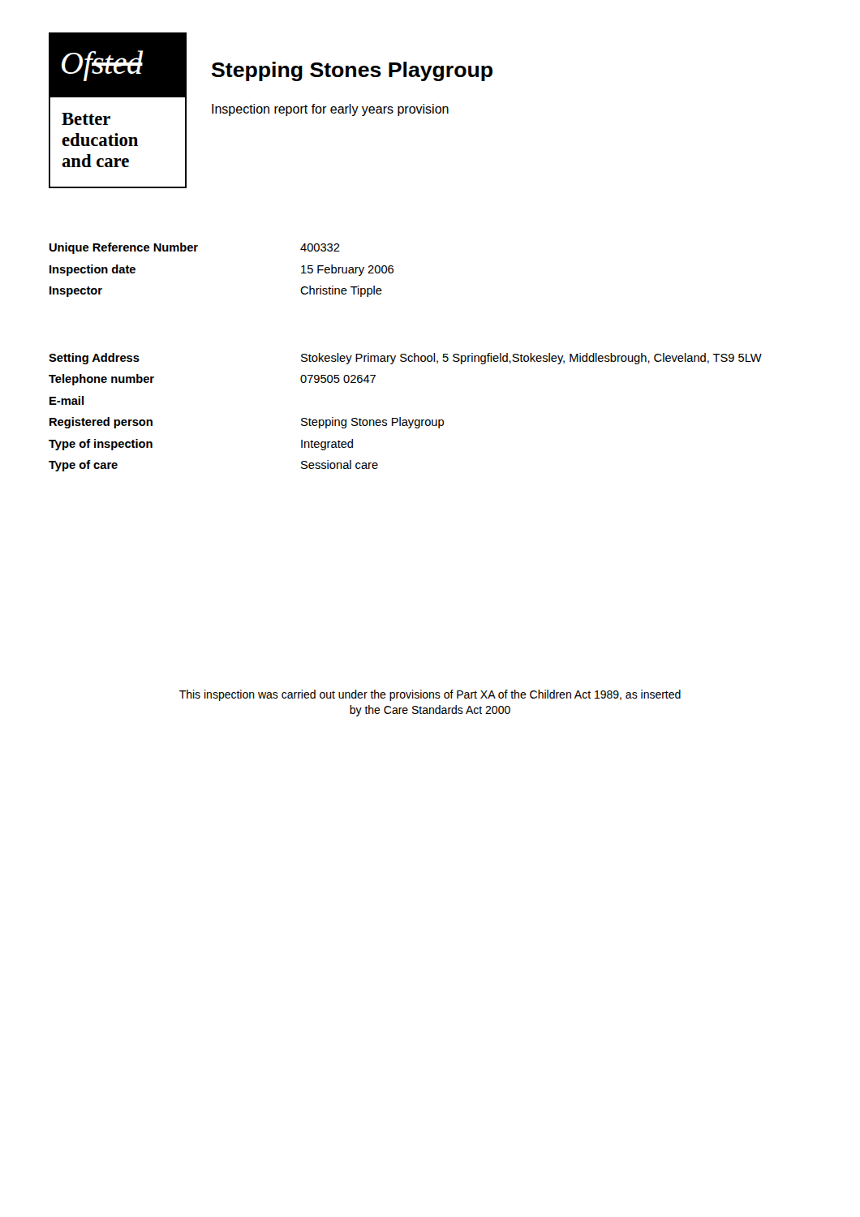Ofsted
Better
education
and care
Stepping Stones Playgroup
Inspection report for early years provision
| Unique Reference Number | 400332 |
| Inspection date | 15 February 2006 |
| Inspector | Christine Tipple |
| Setting Address | Stokesley Primary School, 5 Springfield,Stokesley, Middlesbrough, Cleveland, TS9 5LW |
| Telephone number | 079505 02647 |
| E-mail | |
| Registered person | Stepping Stones Playgroup |
| Type of inspection | Integrated |
| Type of care | Sessional care |
This inspection was carried out under the provisions of Part XA of the Children Act 1989, as inserted
by the Care Standards Act 2000